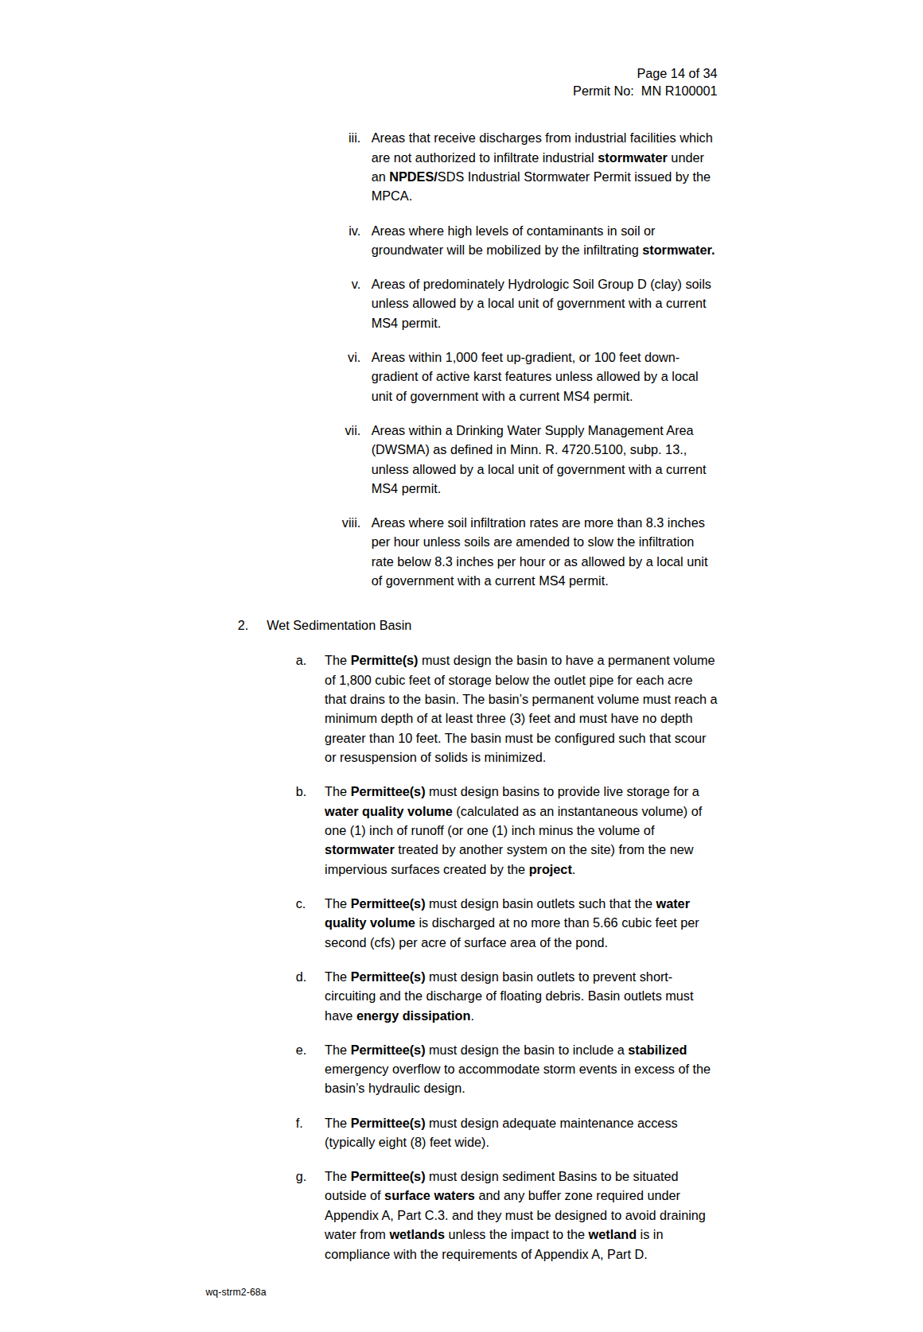Page 14 of 34
Permit No: MN R100001
iii. Areas that receive discharges from industrial facilities which are not authorized to infiltrate industrial stormwater under an NPDES/SDS Industrial Stormwater Permit issued by the MPCA.
iv. Areas where high levels of contaminants in soil or groundwater will be mobilized by the infiltrating stormwater.
v. Areas of predominately Hydrologic Soil Group D (clay) soils unless allowed by a local unit of government with a current MS4 permit.
vi. Areas within 1,000 feet up-gradient, or 100 feet down-gradient of active karst features unless allowed by a local unit of government with a current MS4 permit.
vii. Areas within a Drinking Water Supply Management Area (DWSMA) as defined in Minn. R. 4720.5100, subp. 13., unless allowed by a local unit of government with a current MS4 permit.
viii. Areas where soil infiltration rates are more than 8.3 inches per hour unless soils are amended to slow the infiltration rate below 8.3 inches per hour or as allowed by a local unit of government with a current MS4 permit.
2. Wet Sedimentation Basin
a. The Permitte(s) must design the basin to have a permanent volume of 1,800 cubic feet of storage below the outlet pipe for each acre that drains to the basin. The basin’s permanent volume must reach a minimum depth of at least three (3) feet and must have no depth greater than 10 feet. The basin must be configured such that scour or resuspension of solids is minimized.
b. The Permittee(s) must design basins to provide live storage for a water quality volume (calculated as an instantaneous volume) of one (1) inch of runoff (or one (1) inch minus the volume of stormwater treated by another system on the site) from the new impervious surfaces created by the project.
c. The Permittee(s) must design basin outlets such that the water quality volume is discharged at no more than 5.66 cubic feet per second (cfs) per acre of surface area of the pond.
d. The Permittee(s) must design basin outlets to prevent short-circuiting and the discharge of floating debris. Basin outlets must have energy dissipation.
e. The Permittee(s) must design the basin to include a stabilized emergency overflow to accommodate storm events in excess of the basin’s hydraulic design.
f. The Permittee(s) must design adequate maintenance access (typically eight (8) feet wide).
g. The Permittee(s) must design sediment Basins to be situated outside of surface waters and any buffer zone required under Appendix A, Part C.3. and they must be designed to avoid draining water from wetlands unless the impact to the wetland is in compliance with the requirements of Appendix A, Part D.
wq-strm2-68a